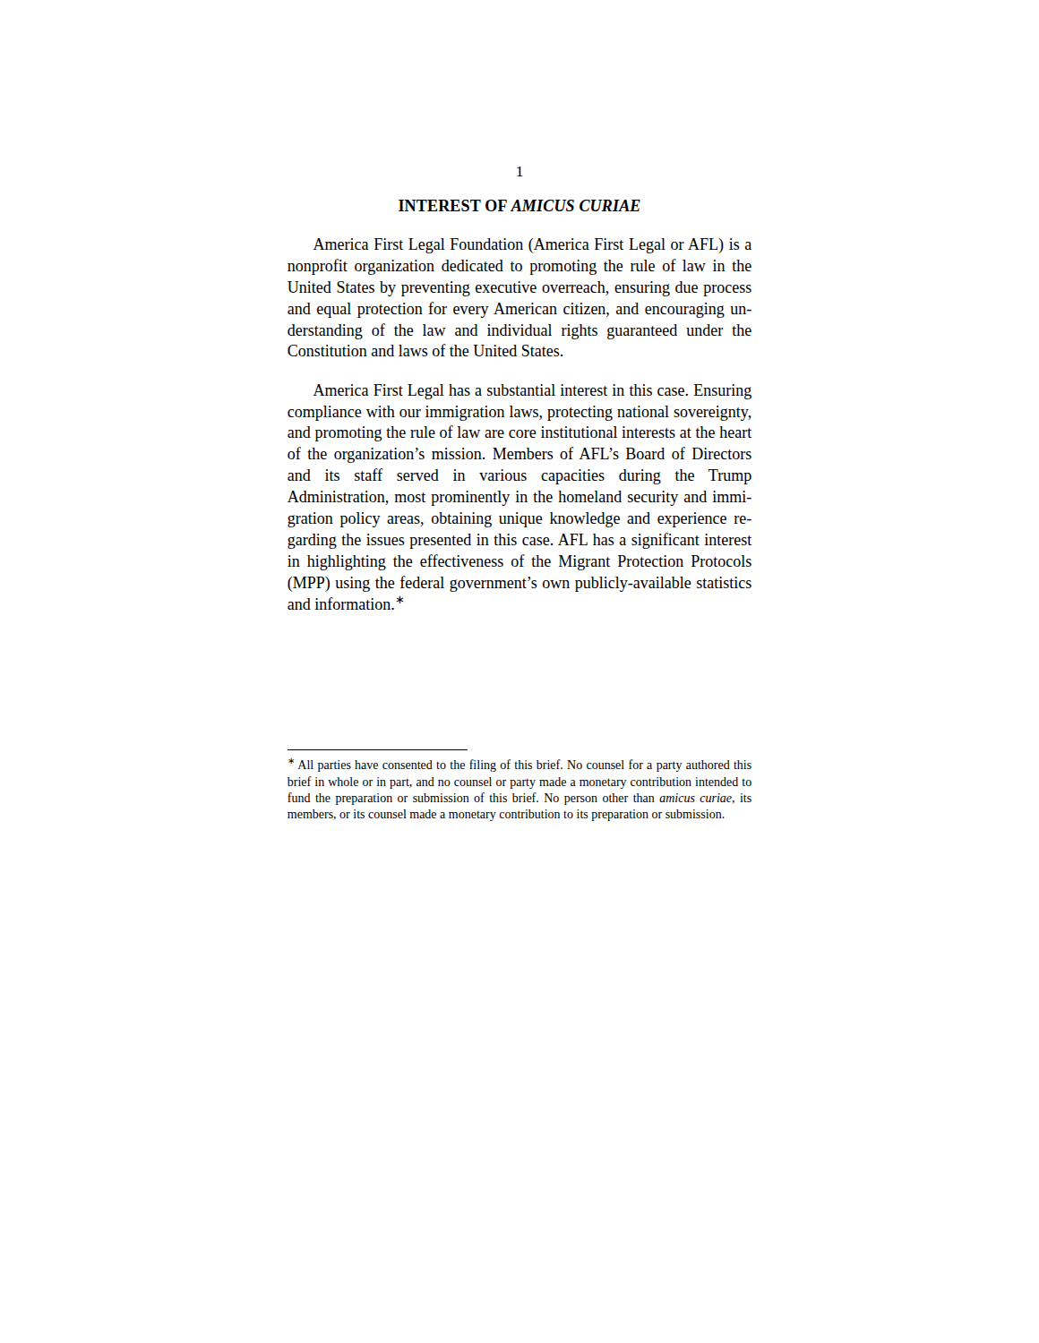1
INTEREST OF AMICUS CURIAE
America First Legal Foundation (America First Legal or AFL) is a nonprofit organization dedicated to promoting the rule of law in the United States by preventing executive overreach, ensuring due process and equal protection for every American citizen, and encouraging understanding of the law and individual rights guaranteed under the Constitution and laws of the United States.
America First Legal has a substantial interest in this case. Ensuring compliance with our immigration laws, protecting national sovereignty, and promoting the rule of law are core institutional interests at the heart of the organization’s mission. Members of AFL’s Board of Directors and its staff served in various capacities during the Trump Administration, most prominently in the homeland security and immigration policy areas, obtaining unique knowledge and experience regarding the issues presented in this case. AFL has a significant interest in highlighting the effectiveness of the Migrant Protection Protocols (MPP) using the federal government’s own publicly-available statistics and information.∗
∗ All parties have consented to the filing of this brief. No counsel for a party authored this brief in whole or in part, and no counsel or party made a monetary contribution intended to fund the preparation or submission of this brief. No person other than amicus curiae, its members, or its counsel made a monetary contribution to its preparation or submission.